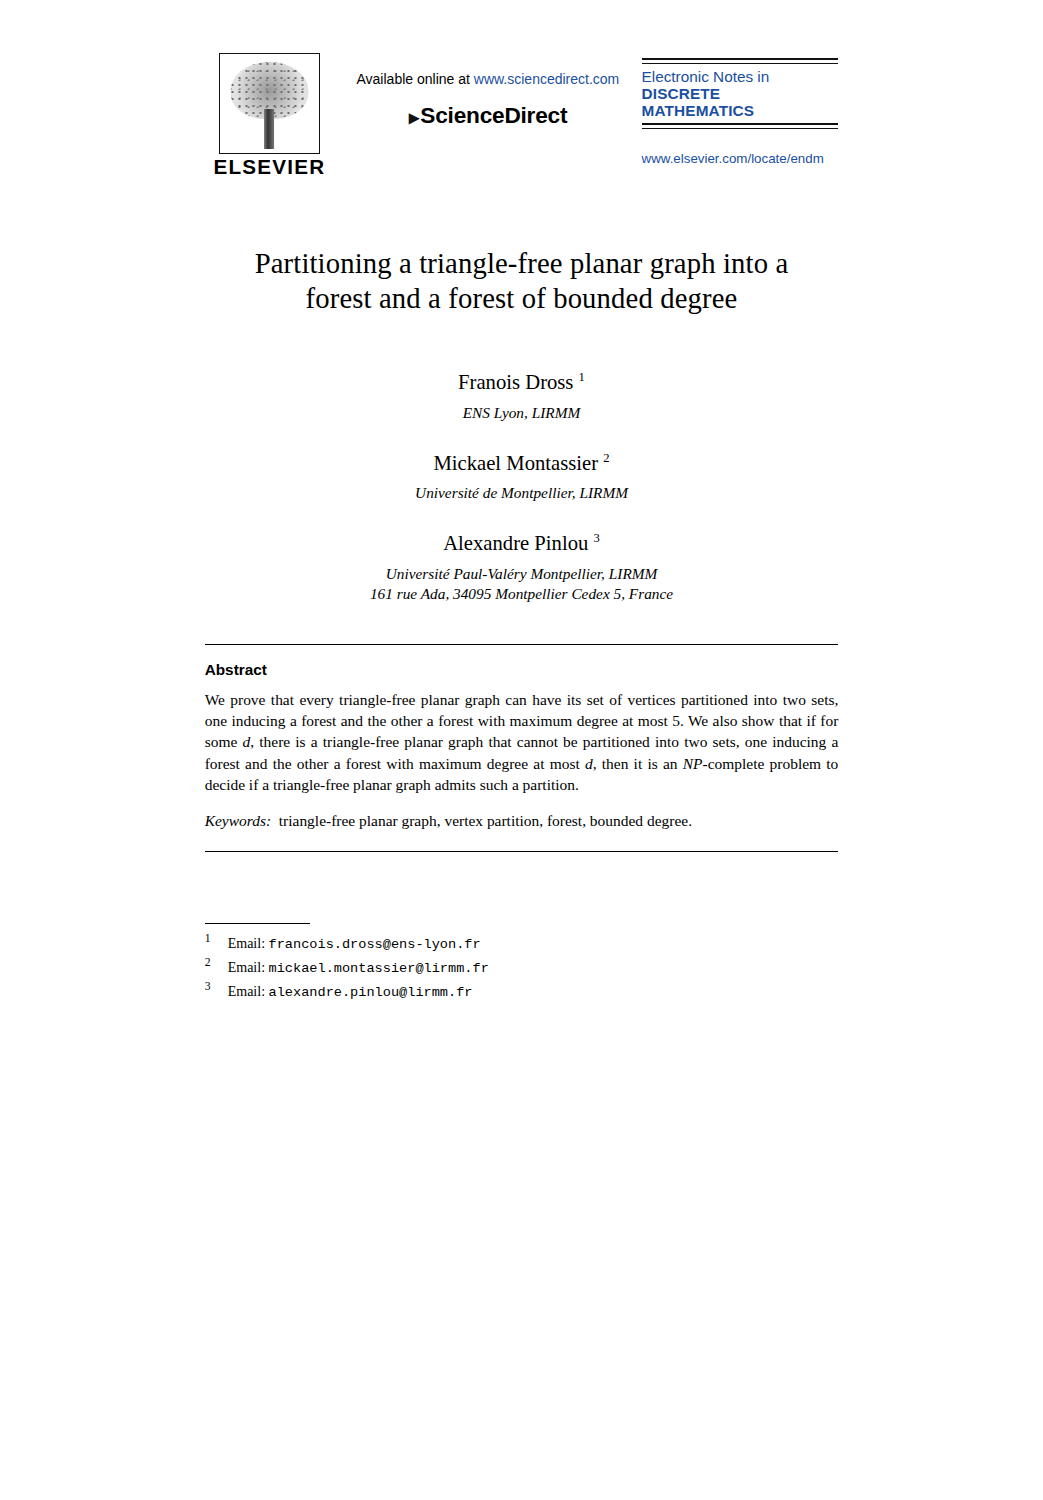ELSEVIER
Available online at www.sciencedirect.com
▸ScienceDirect
Electronic Notes in
DISCRETE
MATHEMATICS
www.elsevier.com/locate/endm
Partitioning a triangle-free planar graph into a
forest and a forest of bounded degree
Franois Dross 1
ENS Lyon, LIRMM
Mickael Montassier 2
Université de Montpellier, LIRMM
Alexandre Pinlou 3
Université Paul-Valéry Montpellier, LIRMM
161 rue Ada, 34095 Montpellier Cedex 5, France
Abstract
We prove that every triangle-free planar graph can have its set of vertices partitioned into two sets, one inducing a forest and the other a forest with maximum degree at most 5. We also show that if for some d, there is a triangle-free planar graph that cannot be partitioned into two sets, one inducing a forest and the other a forest with maximum degree at most d, then it is an NP-complete problem to decide if a triangle-free planar graph admits such a partition.
Keywords: triangle-free planar graph, vertex partition, forest, bounded degree.
1 Email: francois.dross@ens-lyon.fr
2 Email: mickael.montassier@lirmm.fr
3 Email: alexandre.pinlou@lirmm.fr